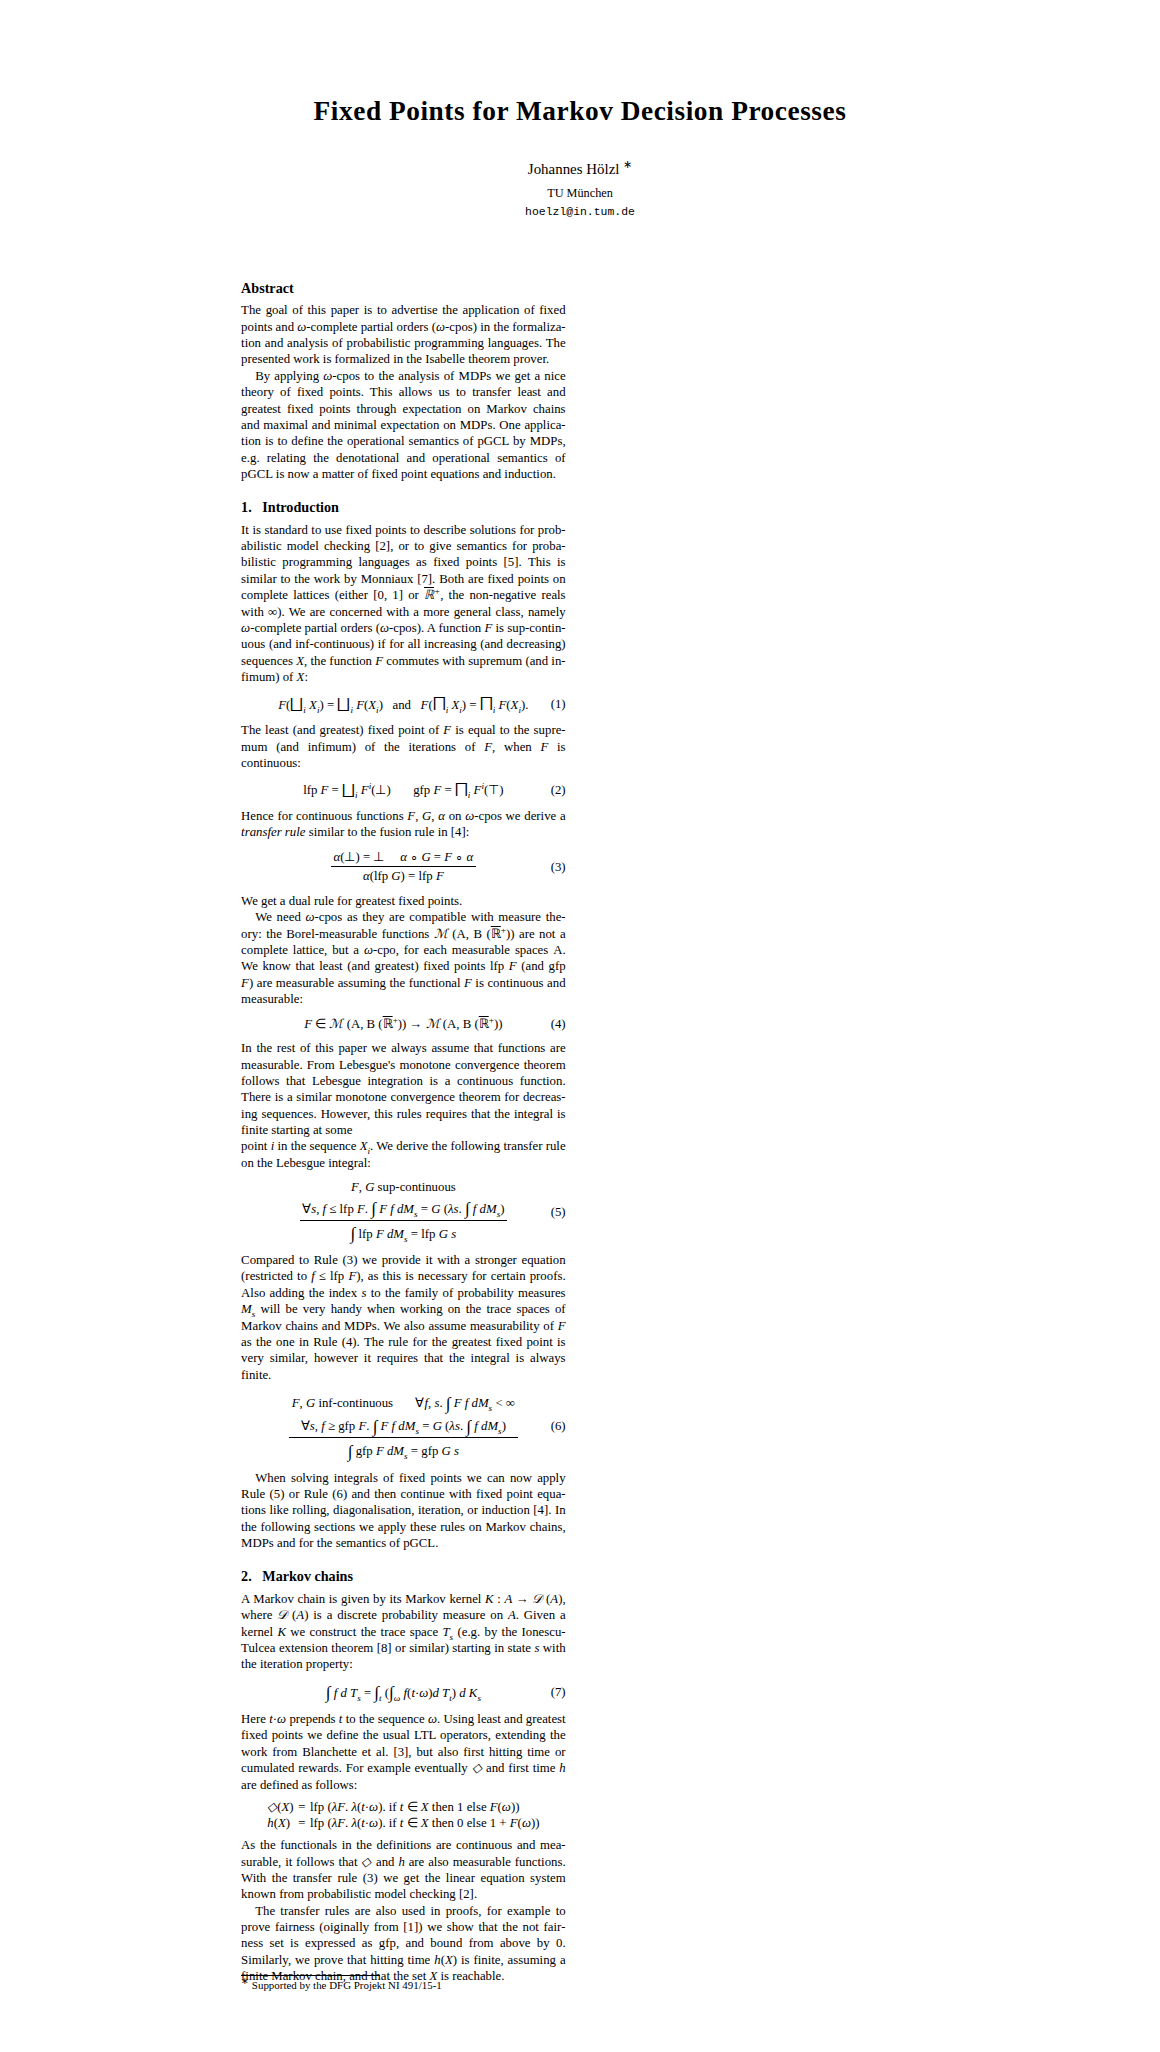Fixed Points for Markov Decision Processes
Johannes Hölzl ∗
TU München
hoelzl@in.tum.de
Abstract
The goal of this paper is to advertise the application of fixed points and ω-complete partial orders (ω-cpos) in the formalization and analysis of probabilistic programming languages. The presented work is formalized in the Isabelle theorem prover.
By applying ω-cpos to the analysis of MDPs we get a nice theory of fixed points. This allows us to transfer least and greatest fixed points through expectation on Markov chains and maximal and minimal expectation on MDPs. One application is to define the operational semantics of pGCL by MDPs, e.g. relating the denotational and operational semantics of pGCL is now a matter of fixed point equations and induction.
1. Introduction
It is standard to use fixed points to describe solutions for probabilistic model checking [2], or to give semantics for probabilistic programming languages as fixed points [5]. This is similar to the work by Monniaux [7]. Both are fixed points on complete lattices (either [0, 1] or ℝ+, the non-negative reals with ∞). We are concerned with a more general class, namely ω-complete partial orders (ω-cpos). A function F is sup-continuous (and inf-continuous) if for all increasing (and decreasing) sequences X, the function F commutes with supremum (and infimum) of X:
F(⨆i Xi) = ⨆i F(Xi) and F(⨅i Xi) = ⨅i F(Xi). (1)
The least (and greatest) fixed point of F is equal to the supremum (and infimum) of the iterations of F, when F is continuous:
lfp F = ⨆i Fi(⊥) gfp F = ⨅i Fi(⊤) (2)
Hence for continuous functions F, G, α on ω-cpos we derive a transfer rule similar to the fusion rule in [4]:
α(⊥) = ⊥ α ∘ G = F ∘ α α(lfp G) = lfp F (3)
We get a dual rule for greatest fixed points.
We need ω-cpos as they are compatible with measure theory: the Borel-measurable functions ℳ (A, B (ℝ+)) are not a complete lattice, but a ω-cpo, for each measurable spaces A. We know that least (and greatest) fixed points lfp F (and gfp F) are measurable assuming the functional F is continuous and measurable:
F ∈ ℳ (A, B (ℝ+)) → ℳ (A, B (ℝ+)) (4)
In the rest of this paper we always assume that functions are measurable. From Lebesgue's monotone convergence theorem follows that Lebesgue integration is a continuous function. There is a similar monotone convergence theorem for decreasing sequences. However, this rules requires that the integral is finite starting at some
point i in the sequence Xi. We derive the following transfer rule on the Lebesgue integral:
F, G sup-continuous ∀s, f ≤ lfp F. ∫ F f dMs = G (λs. ∫ f dMs) ∫ lfp F dMs = lfp G s (5)
Compared to Rule (3) we provide it with a stronger equation (restricted to f ≤ lfp F), as this is necessary for certain proofs. Also adding the index s to the family of probability measures Ms will be very handy when working on the trace spaces of Markov chains and MDPs. We also assume measurability of F as the one in Rule (4). The rule for the greatest fixed point is very similar, however it requires that the integral is always finite.
F, G inf-continuous ∀f, s. ∫ F f dMs < ∞ ∀s, f ≥ gfp F. ∫ F f dMs = G (λs. ∫ f dMs) ∫ gfp F dMs = gfp G s (6)
When solving integrals of fixed points we can now apply Rule (5) or Rule (6) and then continue with fixed point equations like rolling, diagonalisation, iteration, or induction [4]. In the following sections we apply these rules on Markov chains, MDPs and for the semantics of pGCL.
2. Markov chains
A Markov chain is given by its Markov kernel K : A → 𝒟 (A), where 𝒟 (A) is a discrete probability measure on A. Given a kernel K we construct the trace space Ts (e.g. by the Ionescu-Tulcea extension theorem [8] or similar) starting in state s with the iteration property:
∫ f d Ts = ∫t (∫ω f(t·ω)d Tt) d Ks (7)
Here t·ω prepends t to the sequence ω. Using least and greatest fixed points we define the usual LTL operators, extending the work from Blanchette et al. [3], but also first hitting time or cumulated rewards. For example eventually ◇ and first time h are defined as follows:
| ◇ ( X ) | = | lfp ( λF . λ ( t · ω ). if t ∈ X then 1 else F ( ω )) |
| h ( X ) | = | lfp ( λF . λ ( t · ω ). if t ∈ X then 0 else 1 + F ( ω )) |
As the functionals in the definitions are continuous and measurable, it follows that ◇ and h are also measurable functions. With the transfer rule (3) we get the linear equation system known from probabilistic model checking [2].
The transfer rules are also used in proofs, for example to prove fairness (oiginally from [1]) we show that the not fairness set is expressed as gfp, and bound from above by 0. Similarly, we prove that hitting time h(X) is finite, assuming a finite Markov chain, and that the set X is reachable.
∗ Supported by the DFG Projekt NI 491/15-1